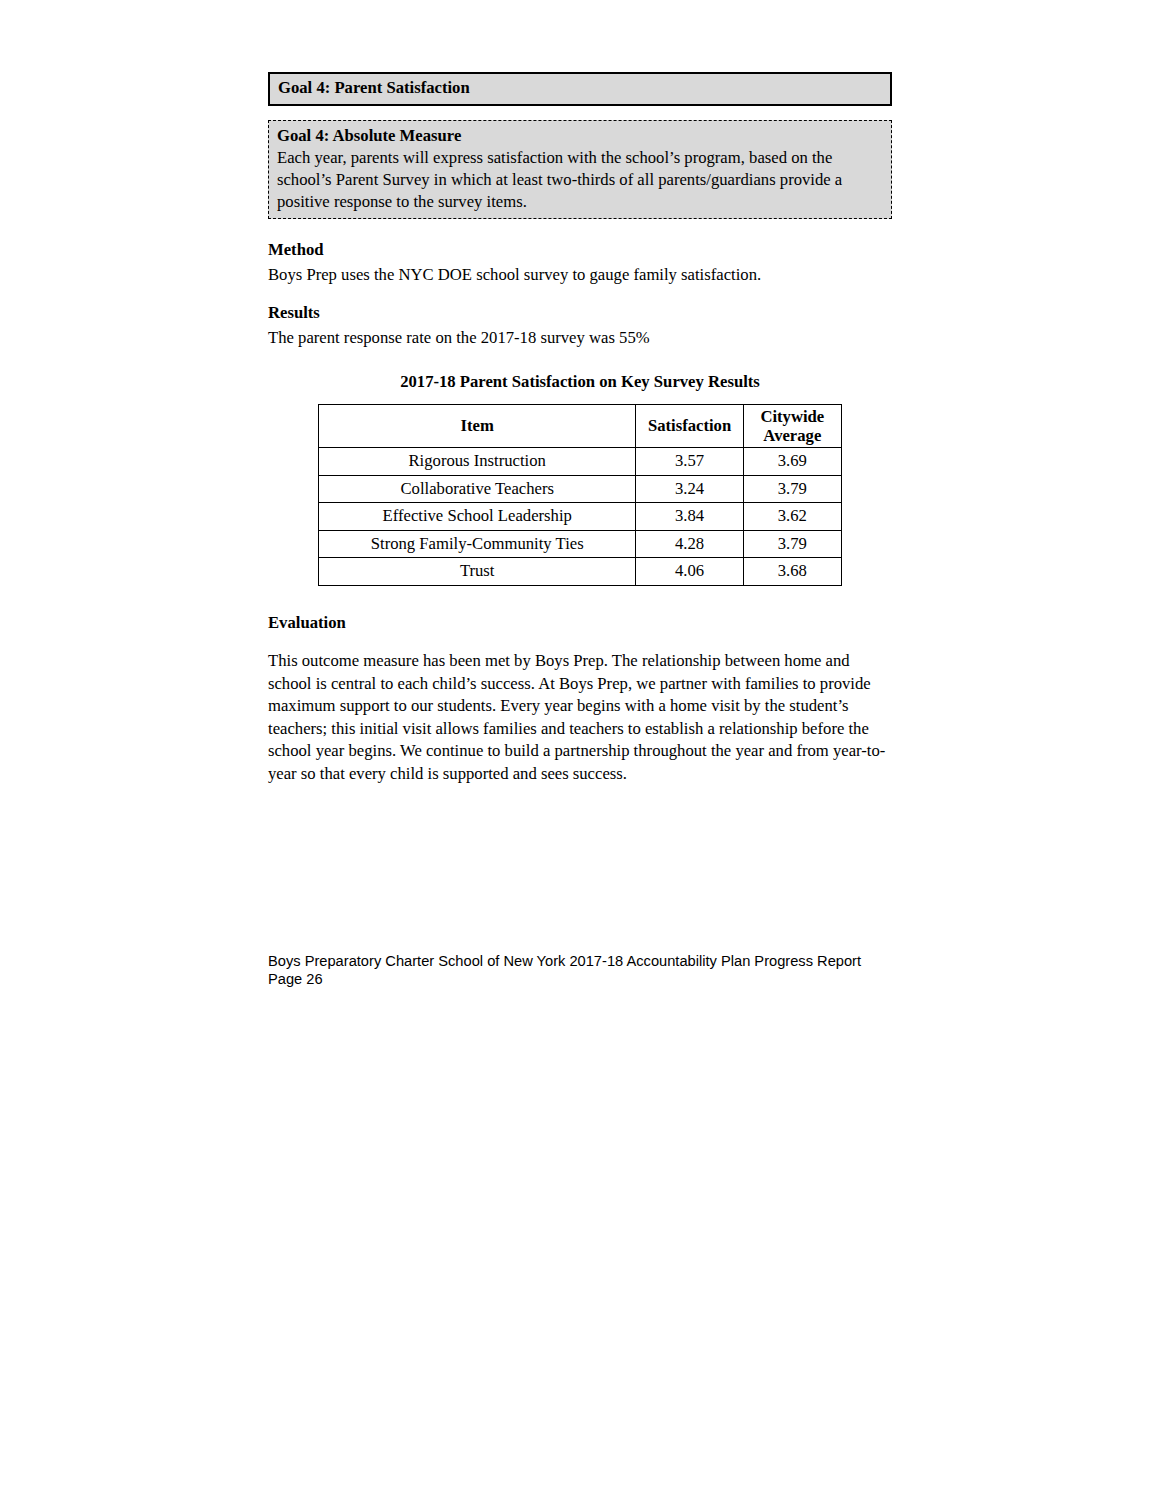Goal 4: Parent Satisfaction
Goal 4: Absolute Measure
Each year, parents will express satisfaction with the school’s program, based on the school’s Parent Survey in which at least two-thirds of all parents/guardians provide a positive response to the survey items.
Method
Boys Prep uses the NYC DOE school survey to gauge family satisfaction.
Results
The parent response rate on the 2017-18 survey was 55%
2017-18 Parent Satisfaction on Key Survey Results
| Item | Satisfaction | Citywide Average |
| --- | --- | --- |
| Rigorous Instruction | 3.57 | 3.69 |
| Collaborative Teachers | 3.24 | 3.79 |
| Effective School Leadership | 3.84 | 3.62 |
| Strong Family-Community Ties | 4.28 | 3.79 |
| Trust | 4.06 | 3.68 |
Evaluation
This outcome measure has been met by Boys Prep. The relationship between home and school is central to each child’s success. At Boys Prep, we partner with families to provide maximum support to our students. Every year begins with a home visit by the student’s teachers; this initial visit allows families and teachers to establish a relationship before the school year begins. We continue to build a partnership throughout the year and from year-to-year so that every child is supported and sees success.
Boys Preparatory Charter School of New York 2017-18 Accountability Plan Progress Report
Page 26